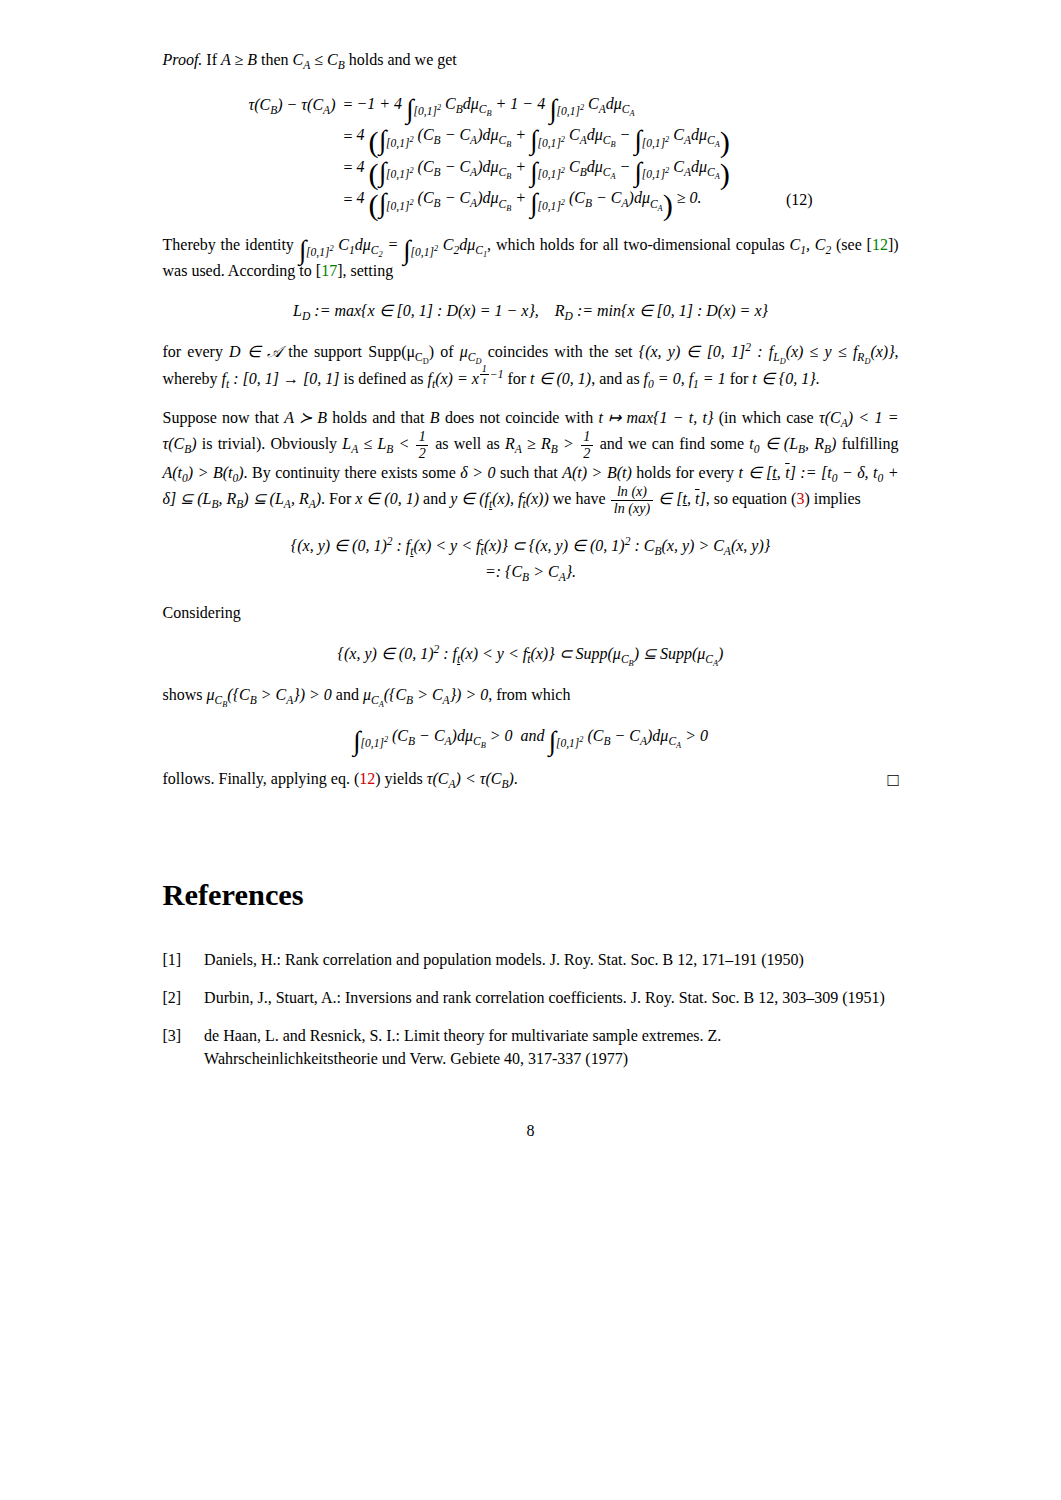Proof. If A ≥ B then CA ≤ CB holds and we get
τ(CB) − τ(CA)
=
−1 + 4 ∫[0,1]2 CBdμCB + 1 − 4 ∫[0,1]2 CAdμCA
=
4 (∫[0,1]2 (CB − CA)dμCB + ∫[0,1]2 CAdμCB − ∫[0,1]2 CAdμCA)
=
4 (∫[0,1]2 (CB − CA)dμCB + ∫[0,1]2 CBdμCA − ∫[0,1]2 CAdμCA)
=
4 (∫[0,1]2 (CB − CA)dμCB + ∫[0,1]2 (CB − CA)dμCA) ≥ 0.
(12)
Thereby the identity ∫[0,1]2 C1dμC2 = ∫[0,1]2 C2dμC1, which holds for all two-dimensional copulas C1, C2 (see [12]) was used. According to [17], setting
LD := max{x ∈ [0, 1] : D(x) = 1 − x}, RD := min{x ∈ [0, 1] : D(x) = x}
for every D ∈ 𝒜 the support Supp(μCD) of μCD coincides with the set {(x, y) ∈ [0, 1]2 : fLD(x) ≤ y ≤ fRD(x)}, whereby ft : [0, 1] → [0, 1] is defined as ft(x) = x1 t−1 for t ∈ (0, 1), and as f0 = 0, f1 = 1 for t ∈ {0, 1}.
Suppose now that A ≻ B holds and that B does not coincide with t ↦ max{1 − t, t} (in which case τ(CA) < 1 = τ(CB) is trivial). Obviously LA ≤ LB < 12 as well as RA ≥ RB > 12 and we can find some t0 ∈ (LB, RB) fulfilling A(t0) > B(t0). By continuity there exists some δ > 0 such that A(t) > B(t) holds for every t ∈ [t, t] := [t0 − δ, t0 + δ] ⊆ (LB, RB) ⊆ (LA, RA). For x ∈ (0, 1) and y ∈ (ft(x), ft(x)) we have ln (x) ln (xy) ∈ [t, t], so equation (3) implies
{(x, y) ∈ (0, 1)2 : ft(x) < y < ft(x)} ⊂ {(x, y) ∈ (0, 1)2 : CB(x, y) > CA(x, y)}
=: {CB > CA}.
Considering
{(x, y) ∈ (0, 1)2 : ft(x) < y < ft(x)} ⊂ Supp(μCB) ⊆ Supp(μCA)
shows μCB({CB > CA}) > 0 and μCA({CB > CA}) > 0, from which
∫[0,1]2 (CB − CA)dμCB > 0 and ∫[0,1]2 (CB − CA)dμCA > 0
follows. Finally, applying eq. (12) yields τ(CA) < τ(CB). □
References
Daniels, H.: Rank correlation and population models. J. Roy. Stat. Soc. B 12, 171–191 (1950)
Durbin, J., Stuart, A.: Inversions and rank correlation coefficients. J. Roy. Stat. Soc. B 12, 303–309 (1951)
de Haan, L. and Resnick, S. I.: Limit theory for multivariate sample extremes. Z. Wahrscheinlichkeitstheorie und Verw. Gebiete 40, 317-337 (1977)
8